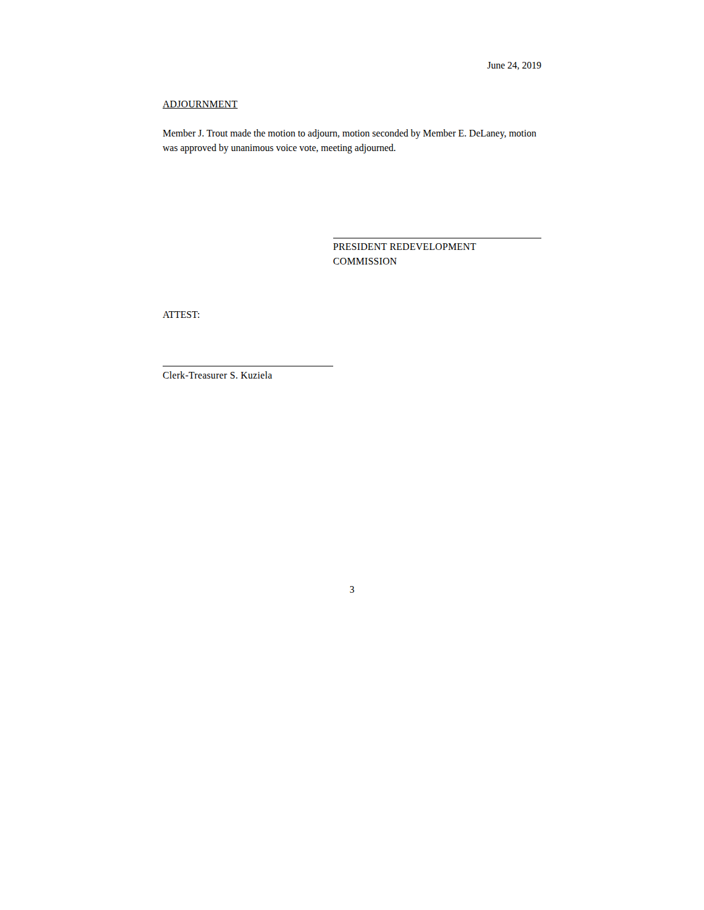June 24, 2019
ADJOURNMENT
Member J. Trout made the motion to adjourn, motion seconded by Member E. DeLaney, motion was approved by unanimous voice vote, meeting adjourned.
PRESIDENT REDEVELOPMENT COMMISSION
ATTEST:
Clerk-Treasurer S. Kuziela
3